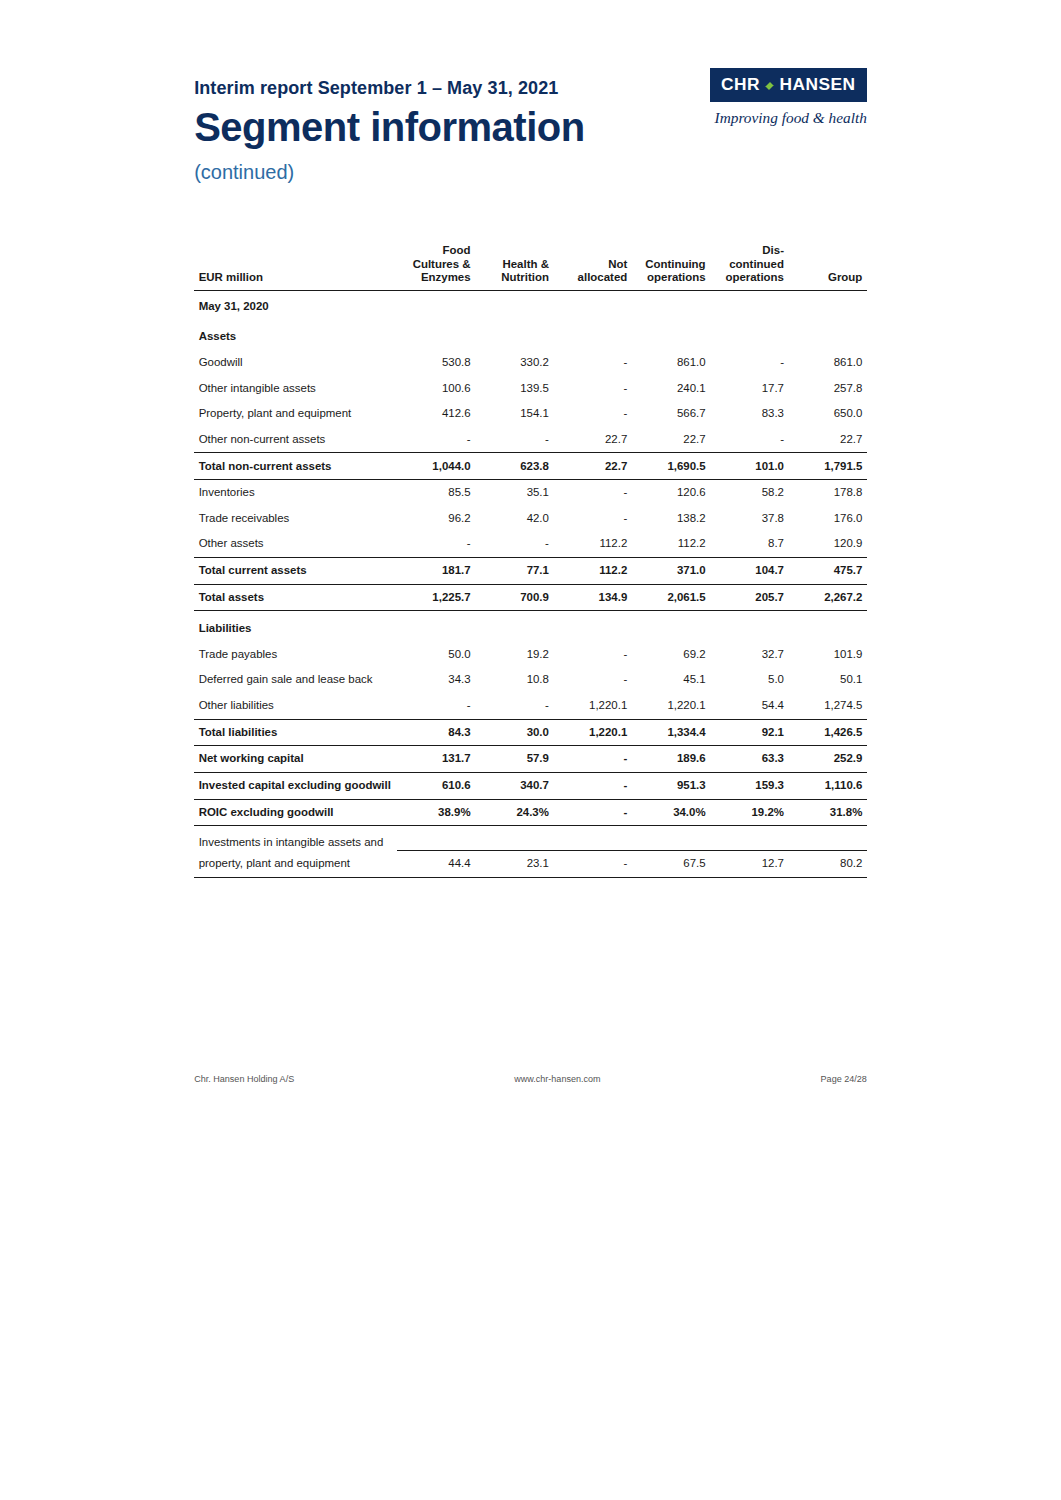Interim report September 1 – May 31, 2021
Segment information
(continued)
CHR HANSEN
Improving food & health
| EUR million | Food Cultures & Enzymes | Health & Nutrition | Not allocated | Continuing operations | Dis- continued operations | Group |
| --- | --- | --- | --- | --- | --- | --- |
| May 31, 2020 | | | | | | |
| Assets | | | | | | |
| Goodwill | 530.8 | 330.2 | - | 861.0 | - | 861.0 |
| Other intangible assets | 100.6 | 139.5 | - | 240.1 | 17.7 | 257.8 |
| Property, plant and equipment | 412.6 | 154.1 | - | 566.7 | 83.3 | 650.0 |
| Other non-current assets | - | - | 22.7 | 22.7 | - | 22.7 |
| Total non-current assets | 1,044.0 | 623.8 | 22.7 | 1,690.5 | 101.0 | 1,791.5 |
| Inventories | 85.5 | 35.1 | - | 120.6 | 58.2 | 178.8 |
| Trade receivables | 96.2 | 42.0 | - | 138.2 | 37.8 | 176.0 |
| Other assets | - | - | 112.2 | 112.2 | 8.7 | 120.9 |
| Total current assets | 181.7 | 77.1 | 112.2 | 371.0 | 104.7 | 475.7 |
| Total assets | 1,225.7 | 700.9 | 134.9 | 2,061.5 | 205.7 | 2,267.2 |
| Liabilities | | | | | | |
| Trade payables | 50.0 | 19.2 | - | 69.2 | 32.7 | 101.9 |
| Deferred gain sale and lease back | 34.3 | 10.8 | - | 45.1 | 5.0 | 50.1 |
| Other liabilities | - | - | 1,220.1 | 1,220.1 | 54.4 | 1,274.5 |
| Total liabilities | 84.3 | 30.0 | 1,220.1 | 1,334.4 | 92.1 | 1,426.5 |
| Net working capital | 131.7 | 57.9 | - | 189.6 | 63.3 | 252.9 |
| Invested capital excluding goodwill | 610.6 | 340.7 | - | 951.3 | 159.3 | 1,110.6 |
| ROIC excluding goodwill | 38.9% | 24.3% | - | 34.0% | 19.2% | 31.8% |
| Investments in intangible assets and | | | | | | |
| property, plant and equipment | 44.4 | 23.1 | - | 67.5 | 12.7 | 80.2 |
Chr. Hansen Holding A/S
www.chr-hansen.com
Page 24/28